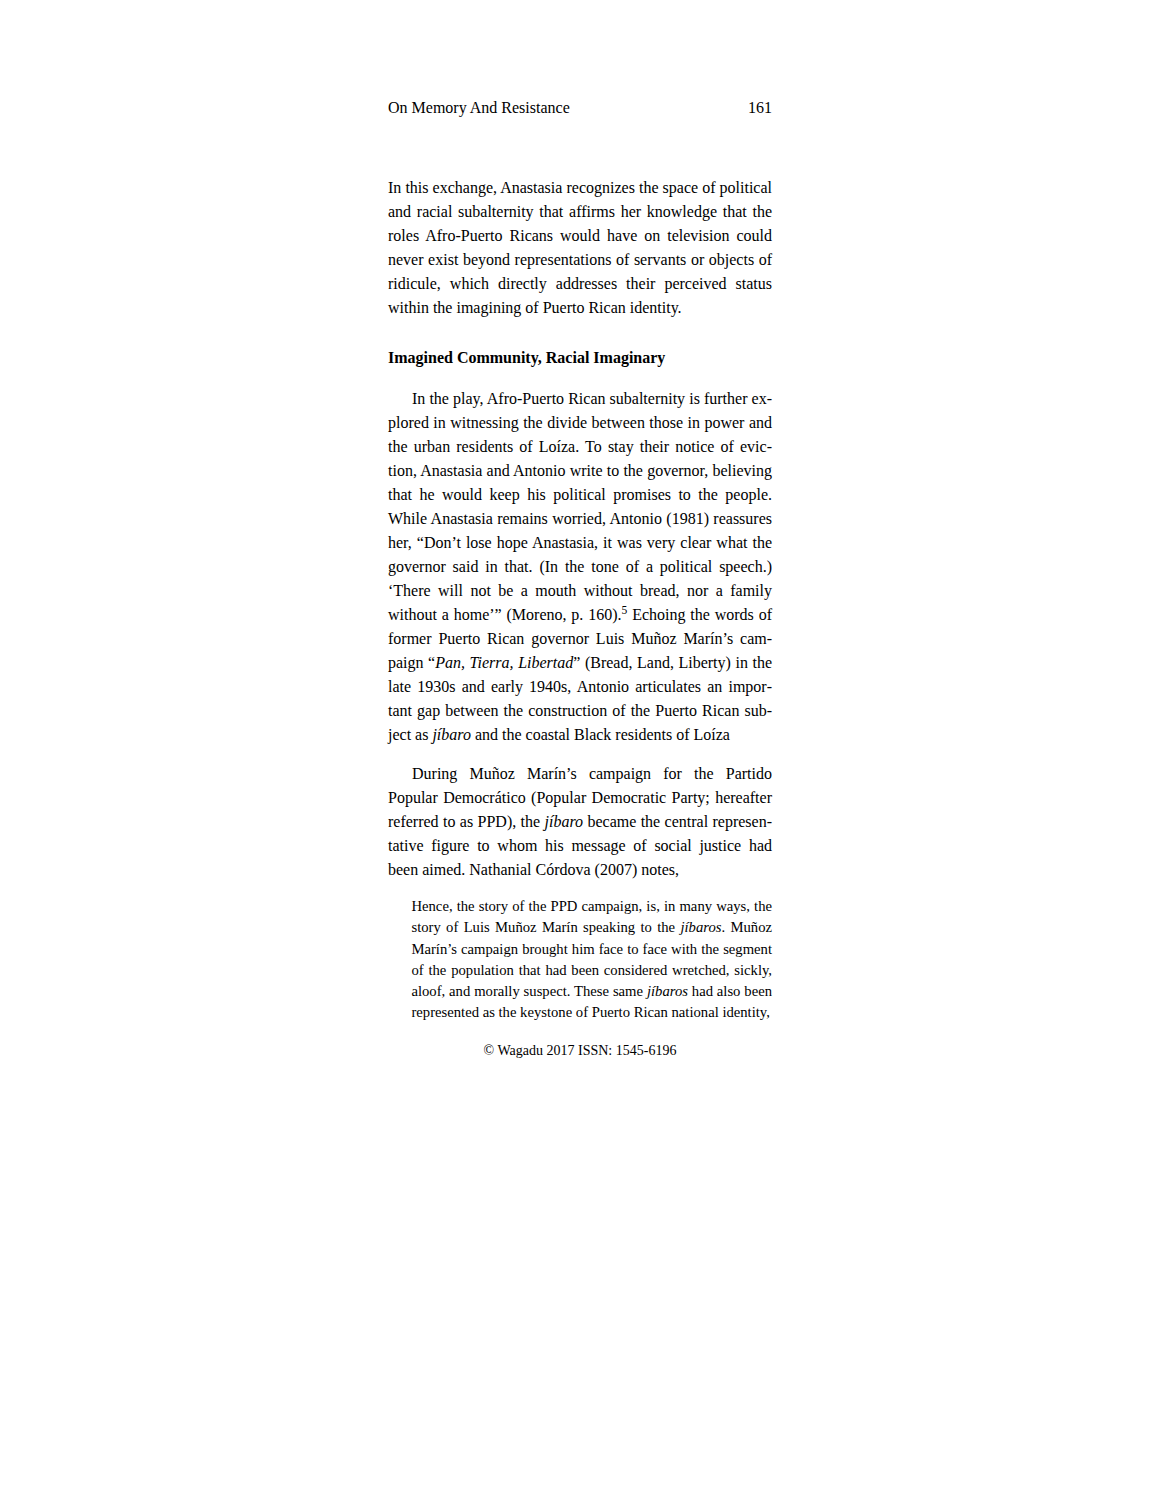On Memory And Resistance 161
In this exchange, Anastasia recognizes the space of political and racial subalternity that affirms her knowledge that the roles Afro-Puerto Ricans would have on television could never exist beyond representations of servants or objects of ridicule, which directly addresses their perceived status within the imagining of Puerto Rican identity.
Imagined Community, Racial Imaginary
In the play, Afro-Puerto Rican subalternity is further explored in witnessing the divide between those in power and the urban residents of Loíza. To stay their notice of eviction, Anastasia and Antonio write to the governor, believing that he would keep his political promises to the people. While Anastasia remains worried, Antonio (1981) reassures her, “Don’t lose hope Anastasia, it was very clear what the governor said in that. (In the tone of a political speech.) ‘There will not be a mouth without bread, nor a family without a home’” (Moreno, p. 160).5 Echoing the words of former Puerto Rican governor Luis Muñoz Marín’s campaign “Pan, Tierra, Libertad” (Bread, Land, Liberty) in the late 1930s and early 1940s, Antonio articulates an important gap between the construction of the Puerto Rican subject as jíbaro and the coastal Black residents of Loíza
During Muñoz Marín’s campaign for the Partido Popular Democrático (Popular Democratic Party; hereafter referred to as PPD), the jíbaro became the central representative figure to whom his message of social justice had been aimed. Nathanial Córdova (2007) notes,
Hence, the story of the PPD campaign, is, in many ways, the story of Luis Muñoz Marín speaking to the jíbaros. Muñoz Marín’s campaign brought him face to face with the segment of the population that had been considered wretched, sickly, aloof, and morally suspect. These same jíbaros had also been represented as the keystone of Puerto Rican national identity,
© Wagadu 2017 ISSN: 1545-6196